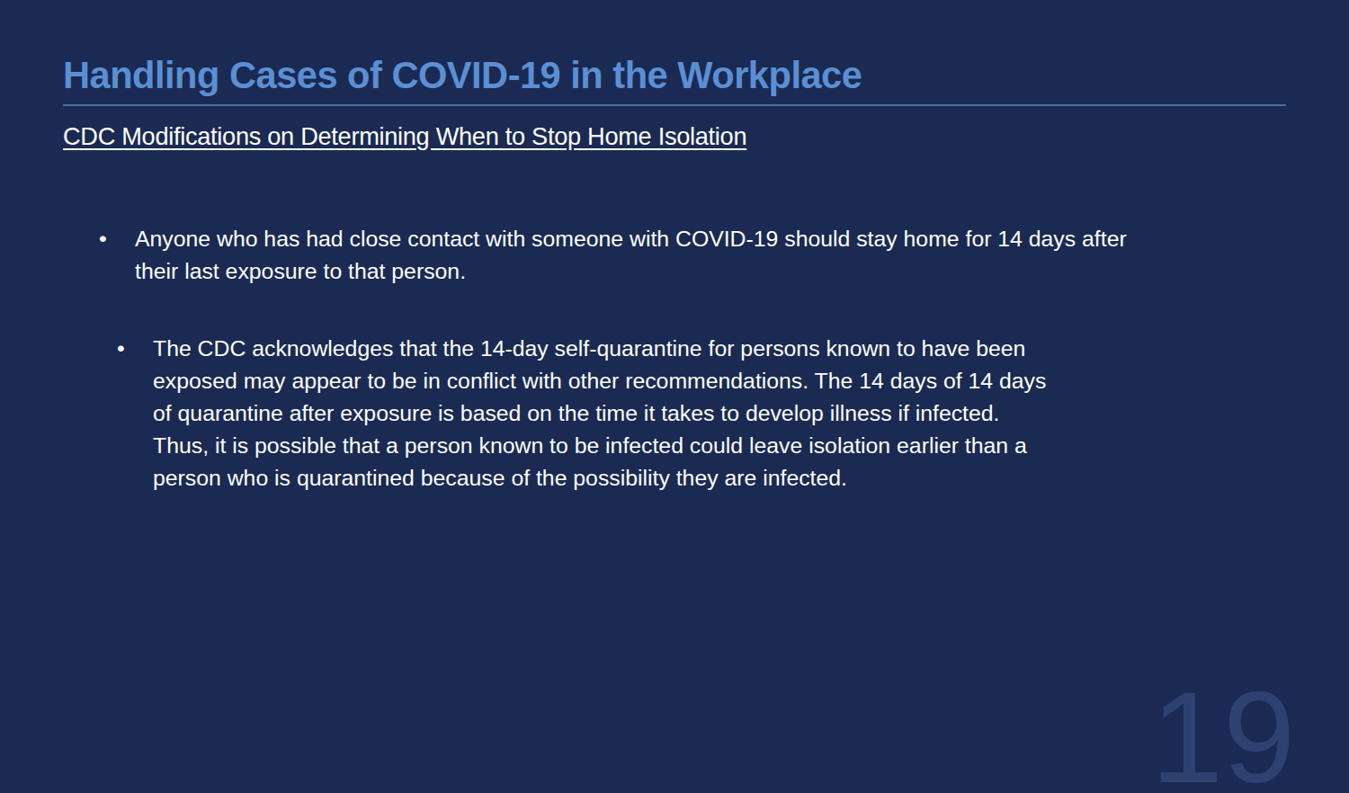Handling Cases of COVID-19 in the Workplace
CDC Modifications on Determining When to Stop Home Isolation
Anyone who has had close contact with someone with COVID-19 should stay home for 14 days after their last exposure to that person.
The CDC acknowledges that the 14-day self-quarantine for persons known to have been exposed may appear to be in conflict with other recommendations. The 14 days of 14 days of quarantine after exposure is based on the time it takes to develop illness if infected. Thus, it is possible that a person known to be infected could leave isolation earlier than a person who is quarantined because of the possibility they are infected.
19